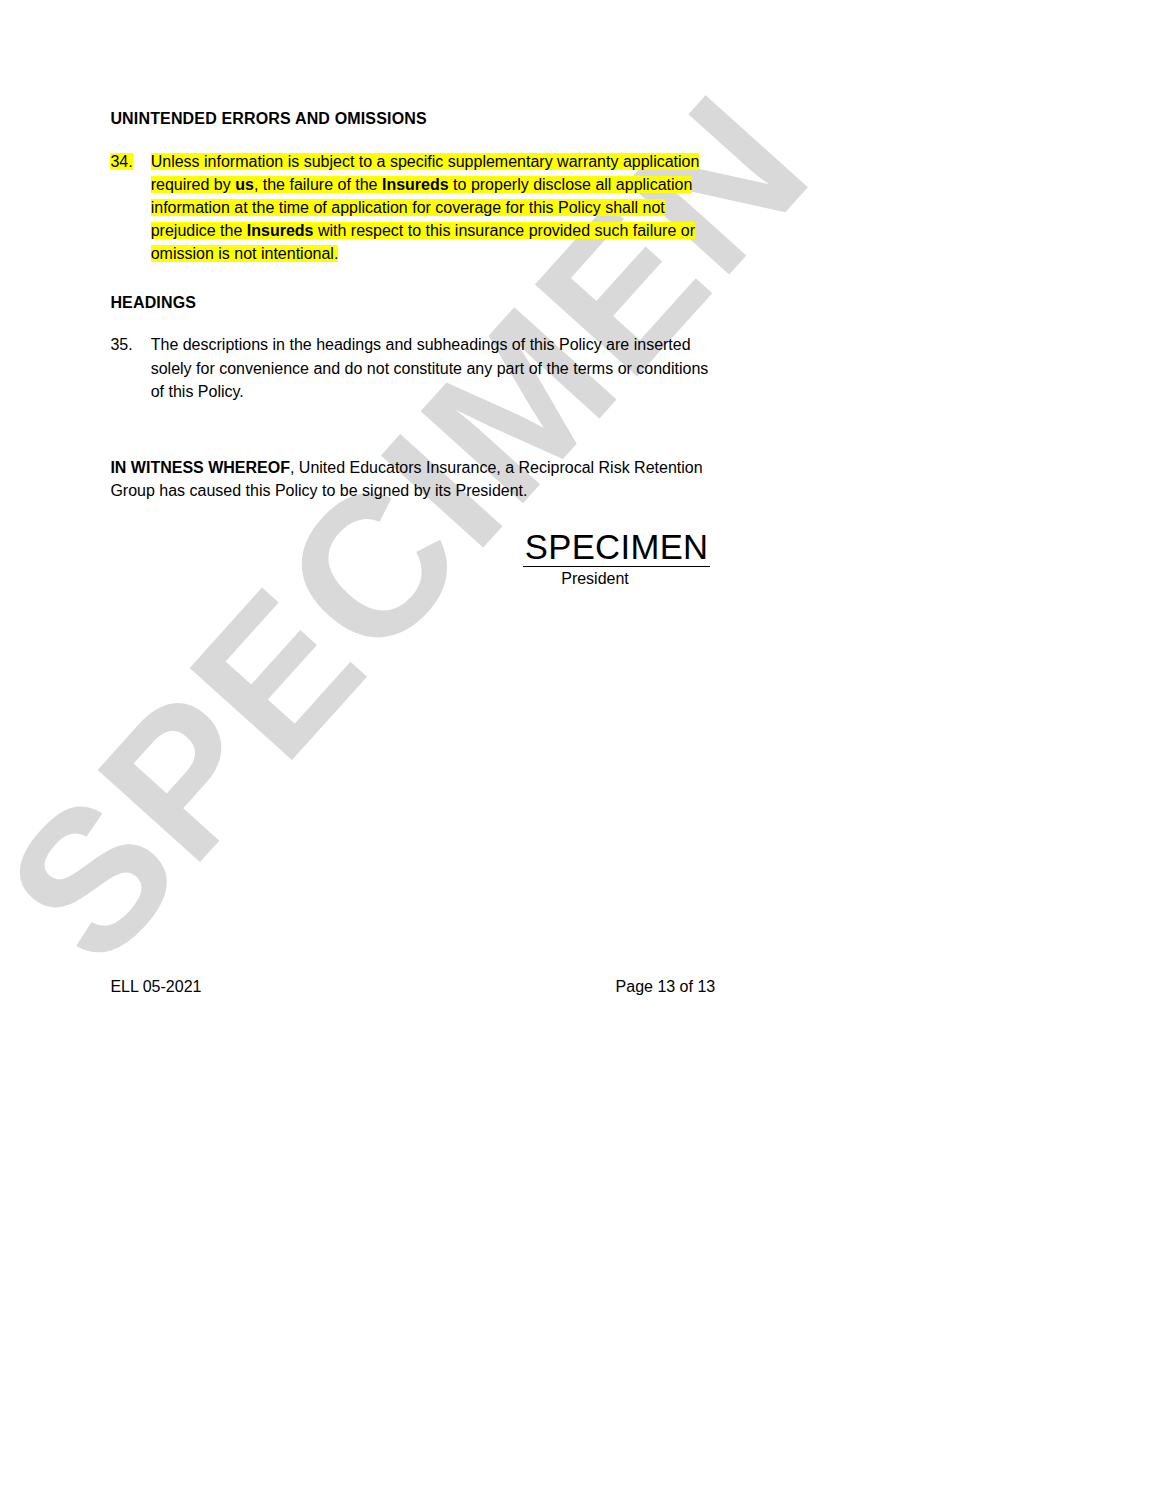SPECIMEN
UNINTENDED ERRORS AND OMISSIONS
34.
Unless information is subject to a specific supplementary warranty application required by us, the failure of the Insureds to properly disclose all application information at the time of application for coverage for this Policy shall not prejudice the Insureds with respect to this insurance provided such failure or omission is not intentional.
HEADINGS
35.
The descriptions in the headings and subheadings of this Policy are inserted solely for convenience and do not constitute any part of the terms or conditions of this Policy.
IN WITNESS WHEREOF, United Educators Insurance, a Reciprocal Risk Retention Group has caused this Policy to be signed by its President.
SPECIMEN
President
ELL 05-2021
Page 13 of 13